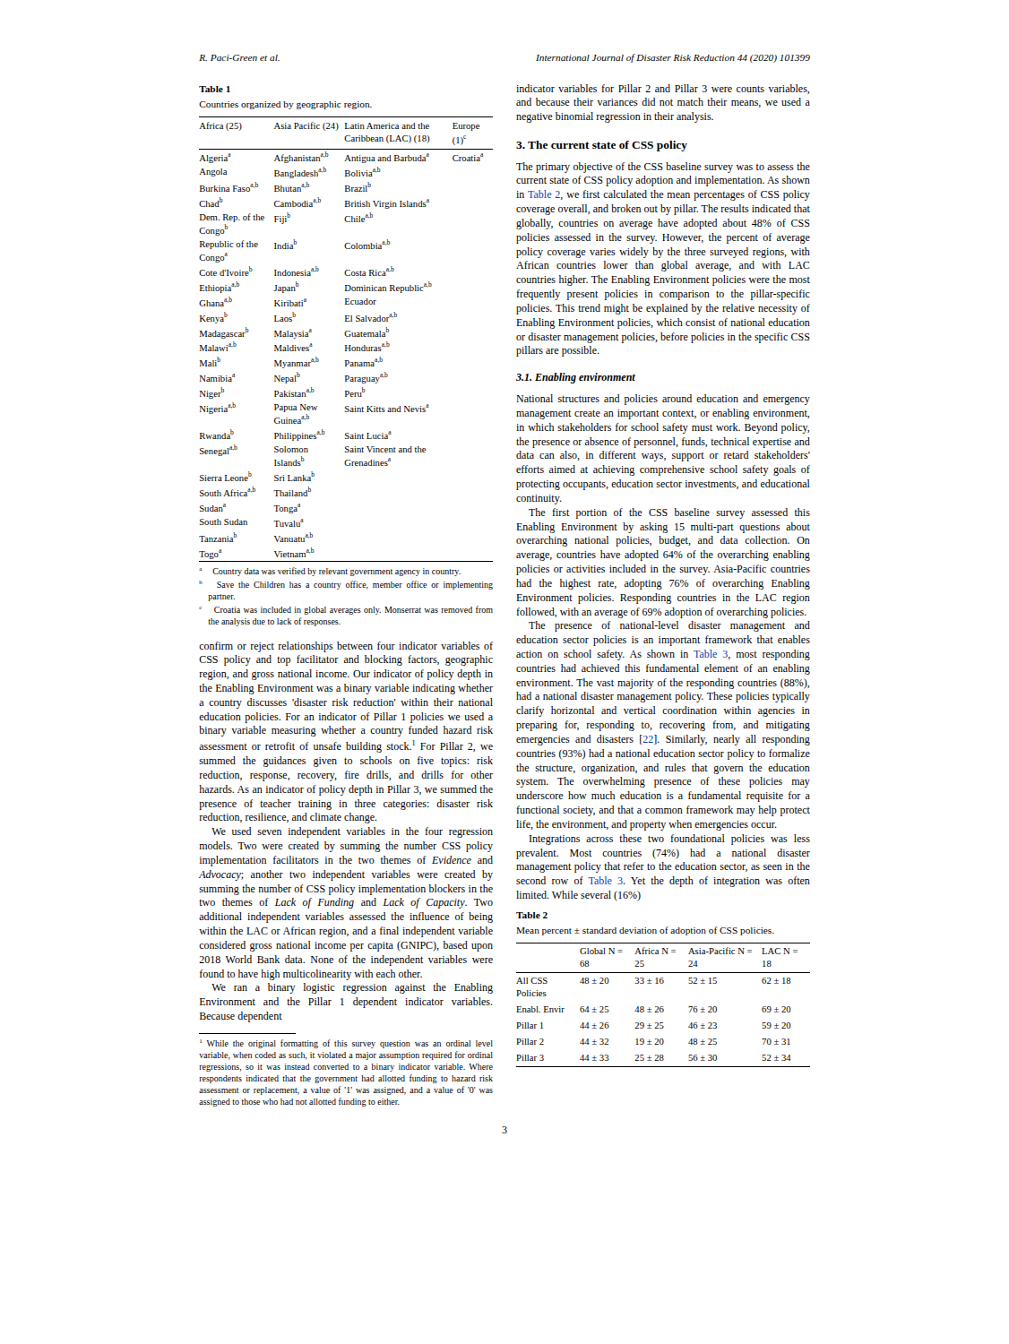R. Paci-Green et al.
International Journal of Disaster Risk Reduction 44 (2020) 101399
Table 1
Countries organized by geographic region.
| Africa (25) | Asia Pacific (24) | Latin America and the Caribbean (LAC) (18) | Europe (1) c |
| --- | --- | --- | --- |
| Algeria a | Afghanistan a,b | Antigua and Barbuda a | Croatia a |
| Angola | Bangladesh a,b | Bolivia a,b | |
| Burkina Faso a,b | Bhutan a,b | Brazil b | |
| Chad b | Cambodia a,b | British Virgin Islands a | |
| Dem. Rep. of the Congo b | Fiji b | Chile a,b | |
| Republic of the Congo a | India b | Colombia a,b | |
| Cote d'Ivoire b | Indonesia a,b | Costa Rica a,b | |
| Ethiopia a,b | Japan b | Dominican Republic a,b | |
| Ghana a,b | Kiribati a | Ecuador | |
| Kenya b | Laos b | El Salvador a,b | |
| Madagascar b | Malaysia a | Guatemala b | |
| Malawi a,b | Maldives a | Honduras a,b | |
| Mali b | Myanmar a,b | Panama a,b | |
| Namibia a | Nepal b | Paraguay a,b | |
| Niger b | Pakistan a,b | Peru b | |
| Nigeria a,b | Papua New Guinea a,b | Saint Kitts and Nevis a | |
| Rwanda b | Philippines a,b | Saint Lucia a | |
| Senegal a,b | Solomon Islands b | Saint Vincent and the Grenadines a | |
| Sierra Leone b | Sri Lanka b | | |
| South Africa a,b | Thailand b | | |
| Sudan a | Tonga a | | |
| South Sudan | Tuvalu a | | |
| Tanzania b | Vanuatu a,b | | |
| Togo a | Vietnam a,b | | |
a Country data was verified by relevant government agency in country.
b Save the Children has a country office, member office or implementing partner.
c Croatia was included in global averages only. Monserrat was removed from the analysis due to lack of responses.
confirm or reject relationships between four indicator variables of CSS policy and top facilitator and blocking factors, geographic region, and gross national income. Our indicator of policy depth in the Enabling Environment was a binary variable indicating whether a country discusses 'disaster risk reduction' within their national education policies. For an indicator of Pillar 1 policies we used a binary variable measuring whether a country funded hazard risk assessment or retrofit of unsafe building stock.1 For Pillar 2, we summed the guidances given to schools on five topics: risk reduction, response, recovery, fire drills, and drills for other hazards. As an indicator of policy depth in Pillar 3, we summed the presence of teacher training in three categories: disaster risk reduction, resilience, and climate change.
We used seven independent variables in the four regression models. Two were created by summing the number CSS policy implementation facilitators in the two themes of Evidence and Advocacy; another two independent variables were created by summing the number of CSS policy implementation blockers in the two themes of Lack of Funding and Lack of Capacity. Two additional independent variables assessed the influence of being within the LAC or African region, and a final independent variable considered gross national income per capita (GNIPC), based upon 2018 World Bank data. None of the independent variables were found to have high multicolinearity with each other.
We ran a binary logistic regression against the Enabling Environment and the Pillar 1 dependent indicator variables. Because dependent
1 While the original formatting of this survey question was an ordinal level variable, when coded as such, it violated a major assumption required for ordinal regressions, so it was instead converted to a binary indicator variable. Where respondents indicated that the government had allotted funding to hazard risk assessment or replacement, a value of '1' was assigned, and a value of '0' was assigned to those who had not allotted funding to either.
indicator variables for Pillar 2 and Pillar 3 were counts variables, and because their variances did not match their means, we used a negative binomial regression in their analysis.
3. The current state of CSS policy
The primary objective of the CSS baseline survey was to assess the current state of CSS policy adoption and implementation. As shown in Table 2, we first calculated the mean percentages of CSS policy coverage overall, and broken out by pillar. The results indicated that globally, countries on average have adopted about 48% of CSS policies assessed in the survey. However, the percent of average policy coverage varies widely by the three surveyed regions, with African countries lower than global average, and with LAC countries higher. The Enabling Environment policies were the most frequently present policies in comparison to the pillar-specific policies. This trend might be explained by the relative necessity of Enabling Environment policies, which consist of national education or disaster management policies, before policies in the specific CSS pillars are possible.
3.1. Enabling environment
National structures and policies around education and emergency management create an important context, or enabling environment, in which stakeholders for school safety must work. Beyond policy, the presence or absence of personnel, funds, technical expertise and data can also, in different ways, support or retard stakeholders' efforts aimed at achieving comprehensive school safety goals of protecting occupants, education sector investments, and educational continuity.
The first portion of the CSS baseline survey assessed this Enabling Environment by asking 15 multi-part questions about overarching national policies, budget, and data collection. On average, countries have adopted 64% of the overarching enabling policies or activities included in the survey. Asia-Pacific countries had the highest rate, adopting 76% of overarching Enabling Environment policies. Responding countries in the LAC region followed, with an average of 69% adoption of overarching policies.
The presence of national-level disaster management and education sector policies is an important framework that enables action on school safety. As shown in Table 3, most responding countries had achieved this fundamental element of an enabling environment. The vast majority of the responding countries (88%), had a national disaster management policy. These policies typically clarify horizontal and vertical coordination within agencies in preparing for, responding to, recovering from, and mitigating emergencies and disasters [22]. Similarly, nearly all responding countries (93%) had a national education sector policy to formalize the structure, organization, and rules that govern the education system. The overwhelming presence of these policies may underscore how much education is a fundamental requisite for a functional society, and that a common framework may help protect life, the environment, and property when emergencies occur.
Integrations across these two foundational policies was less prevalent. Most countries (74%) had a national disaster management policy that refer to the education sector, as seen in the second row of Table 3. Yet the depth of integration was often limited. While several (16%)
Table 2
Mean percent ± standard deviation of adoption of CSS policies.
| | Global N = 68 | Africa N = 25 | Asia-Pacific N = 24 | LAC N = 18 |
| --- | --- | --- | --- | --- |
| All CSS Policies | 48 ± 20 | 33 ± 16 | 52 ± 15 | 62 ± 18 |
| Enabl. Envir | 64 ± 25 | 48 ± 26 | 76 ± 20 | 69 ± 20 |
| Pillar 1 | 44 ± 26 | 29 ± 25 | 46 ± 23 | 59 ± 20 |
| Pillar 2 | 44 ± 32 | 19 ± 20 | 48 ± 25 | 70 ± 31 |
| Pillar 3 | 44 ± 33 | 25 ± 28 | 56 ± 30 | 52 ± 34 |
3